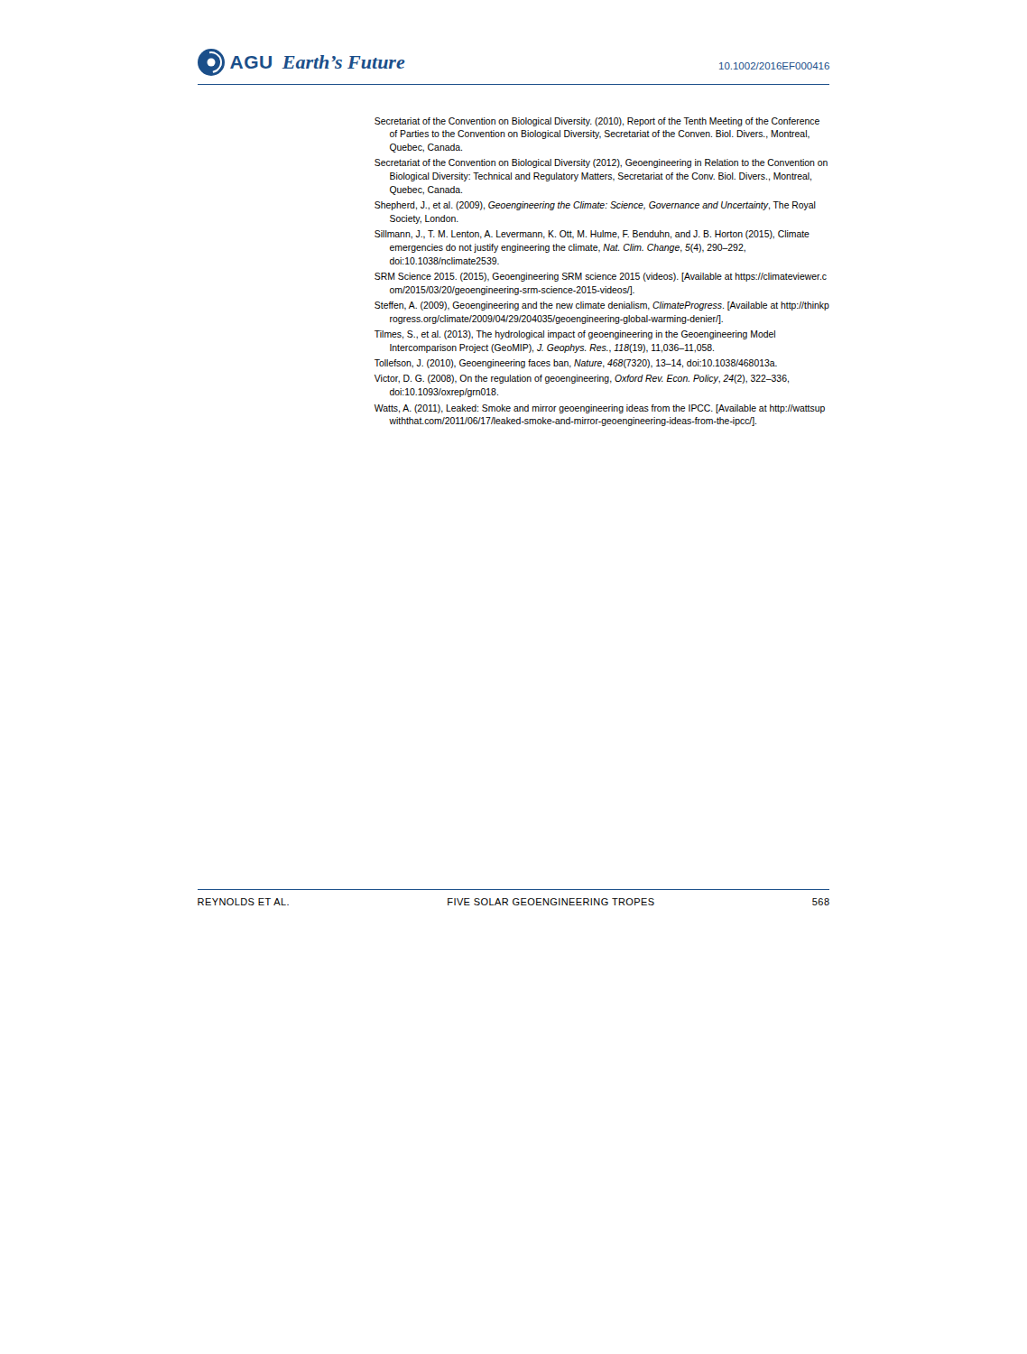AGU Earth’s Future
10.1002/2016EF000416
Secretariat of the Convention on Biological Diversity. (2010), Report of the Tenth Meeting of the Conference of Parties to the Convention on Biological Diversity, Secretariat of the Conven. Biol. Divers., Montreal, Quebec, Canada.
Secretariat of the Convention on Biological Diversity (2012), Geoengineering in Relation to the Convention on Biological Diversity: Technical and Regulatory Matters, Secretariat of the Conv. Biol. Divers., Montreal, Quebec, Canada.
Shepherd, J., et al. (2009), Geoengineering the Climate: Science, Governance and Uncertainty, The Royal Society, London.
Sillmann, J., T. M. Lenton, A. Levermann, K. Ott, M. Hulme, F. Benduhn, and J. B. Horton (2015), Climate emergencies do not justify engineering the climate, Nat. Clim. Change, 5(4), 290–292, doi:10.1038/nclimate2539.
SRM Science 2015. (2015), Geoengineering SRM science 2015 (videos). [Available at https://climateviewer.com/2015/03/20/geoengineering-srm-science-2015-videos/].
Steffen, A. (2009), Geoengineering and the new climate denialism, ClimateProgress. [Available at http://thinkprogress.org/climate/2009/04/29/204035/geoengineering-global-warming-denier/].
Tilmes, S., et al. (2013), The hydrological impact of geoengineering in the Geoengineering Model Intercomparison Project (GeoMIP), J. Geophys. Res., 118(19), 11,036–11,058.
Tollefson, J. (2010), Geoengineering faces ban, Nature, 468(7320), 13–14, doi:10.1038/468013a.
Victor, D. G. (2008), On the regulation of geoengineering, Oxford Rev. Econ. Policy, 24(2), 322–336, doi:10.1093/oxrep/grn018.
Watts, A. (2011), Leaked: Smoke and mirror geoengineering ideas from the IPCC. [Available at http://wattsupwiththat.com/2011/06/17/leaked-smoke-and-mirror-geoengineering-ideas-from-the-ipcc/].
REYNOLDS ET AL.
FIVE SOLAR GEOENGINEERING TROPES
568